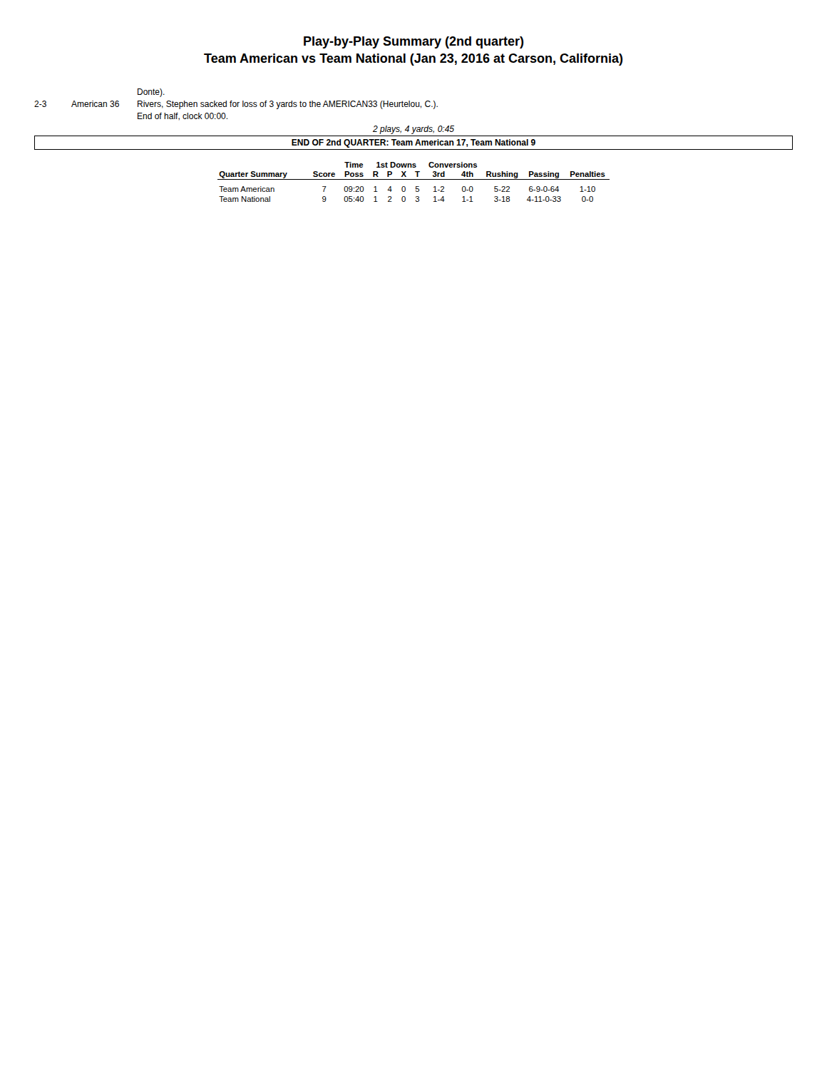Play-by-Play Summary (2nd quarter)
Team American vs Team National (Jan 23, 2016 at Carson, California)
| | | Donte). |
| 2-3 | American 36 | Rivers, Stephen sacked for loss of 3 yards to the AMERICAN33 (Heurtelou, C.). End of half, clock 00:00. |
2 plays, 4 yards, 0:45
END OF 2nd QUARTER: Team American 17, Team National 9
| | | Time | 1st Downs | Conversions | | | |
| --- | --- | --- | --- | --- | --- | --- | --- |
| Quarter Summary | Score | Poss | R | P | X | T | 3rd | 4th | Rushing | Passing | Penalties |
| Team American | 7 | 09:20 | 1 | 4 | 0 | 5 | 1-2 | 0-0 | 5-22 | 6-9-0-64 | 1-10 |
| Team National | 9 | 05:40 | 1 | 2 | 0 | 3 | 1-4 | 1-1 | 3-18 | 4-11-0-33 | 0-0 |